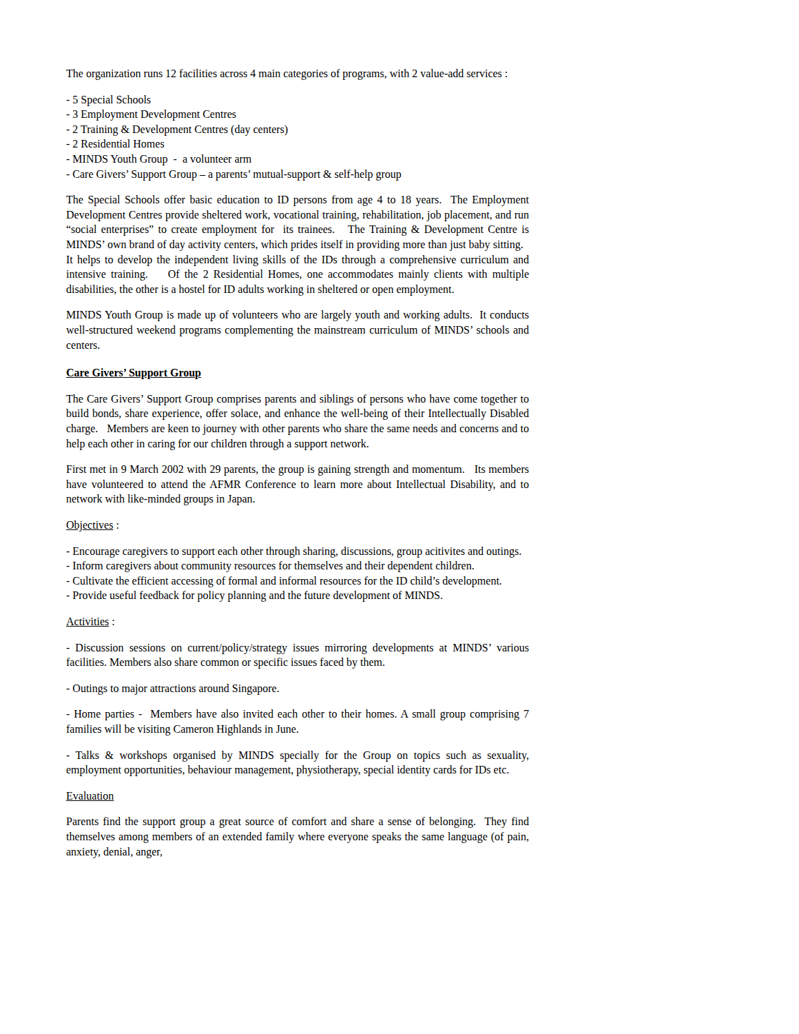The organization runs 12 facilities across 4 main categories of programs, with 2 value-add services :
- 5 Special Schools
- 3 Employment Development Centres
- 2 Training & Development Centres (day centers)
- 2 Residential Homes
- MINDS Youth Group - a volunteer arm
- Care Givers’ Support Group – a parents’ mutual-support & self-help group
The Special Schools offer basic education to ID persons from age 4 to 18 years. The Employment Development Centres provide sheltered work, vocational training, rehabilitation, job placement, and run “social enterprises” to create employment for its trainees. The Training & Development Centre is MINDS’ own brand of day activity centers, which prides itself in providing more than just baby sitting. It helps to develop the independent living skills of the IDs through a comprehensive curriculum and intensive training. Of the 2 Residential Homes, one accommodates mainly clients with multiple disabilities, the other is a hostel for ID adults working in sheltered or open employment.
MINDS Youth Group is made up of volunteers who are largely youth and working adults. It conducts well-structured weekend programs complementing the mainstream curriculum of MINDS’ schools and centers.
Care Givers’ Support Group
The Care Givers’ Support Group comprises parents and siblings of persons who have come together to build bonds, share experience, offer solace, and enhance the well-being of their Intellectually Disabled charge. Members are keen to journey with other parents who share the same needs and concerns and to help each other in caring for our children through a support network.
First met in 9 March 2002 with 29 parents, the group is gaining strength and momentum. Its members have volunteered to attend the AFMR Conference to learn more about Intellectual Disability, and to network with like-minded groups in Japan.
Objectives :
- Encourage caregivers to support each other through sharing, discussions, group acitivites and outings.
- Inform caregivers about community resources for themselves and their dependent children.
- Cultivate the efficient accessing of formal and informal resources for the ID child’s development.
- Provide useful feedback for policy planning and the future development of MINDS.
Activities :
- Discussion sessions on current/policy/strategy issues mirroring developments at MINDS’ various facilities. Members also share common or specific issues faced by them.
- Outings to major attractions around Singapore.
- Home parties - Members have also invited each other to their homes. A small group comprising 7 families will be visiting Cameron Highlands in June.
- Talks & workshops organised by MINDS specially for the Group on topics such as sexuality, employment opportunities, behaviour management, physiotherapy, special identity cards for IDs etc.
Evaluation
Parents find the support group a great source of comfort and share a sense of belonging. They find themselves among members of an extended family where everyone speaks the same language (of pain, anxiety, denial, anger,